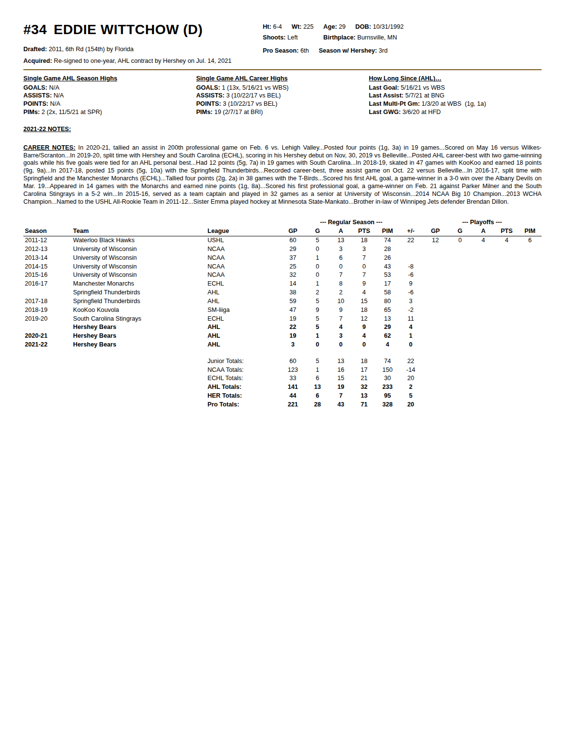| #34 EDDIE WITTCHOW (D) | / Ht: 6-4 / Wt: 225 / Age: 29 / DOB: 10/31/1992 / / Shoots: Left / Birthplace: Burnsville, MN / |
| Drafted: 2011, 6th Rd (154th) by Florida | / Pro Season: 6th / Season w/ Hershey: 3rd / |
Acquired: Re-signed to one-year, AHL contract by Hershey on Jul. 14, 2021
| Single Game AHL Season Highs GOALS: N/A ASSISTS: N/A POINTS: N/A PIMs: 2 (2x, 11/5/21 at SPR) | Single Game AHL Career Highs GOALS: 1 (13x, 5/16/21 vs WBS) ASSISTS: 3 (10/22/17 vs BEL) POINTS: 3 (10/22/17 vs BEL) PIMs: 19 (2/7/17 at BRI) | How Long Since (AHL)… Last Goal: 5/16/21 vs WBS Last Assist: 5/7/21 at BNG Last Multi-Pt Gm: 1/3/20 at WBS (1g, 1a) Last GWG: 3/6/20 at HFD |
2021-22 NOTES:
CAREER NOTES: In 2020-21, tallied an assist in 200th professional game on Feb. 6 vs. Lehigh Valley...Posted four points (1g, 3a) in 19 games...Scored on May 16 versus Wilkes-Barre/Scranton...In 2019-20, split time with Hershey and South Carolina (ECHL), scoring in his Hershey debut on Nov, 30, 2019 vs Belleville...Posted AHL career-best with two game-winning goals while his five goals were tied for an AHL personal best...Had 12 points (5g, 7a) in 19 games with South Carolina...In 2018-19, skated in 47 games with KooKoo and earned 18 points (9g, 9a)...In 2017-18, posted 15 points (5g, 10a) with the Springfield Thunderbirds...Recorded career-best, three assist game on Oct. 22 versus Belleville...In 2016-17, split time with Springfield and the Manchester Monarchs (ECHL)...Tallied four points (2g, 2a) in 38 games with the T-Birds...Scored his first AHL goal, a game-winner in a 3-0 win over the Albany Devils on Mar. 19...Appeared in 14 games with the Monarchs and earned nine points (1g, 8a)...Scored his first professional goal, a game-winner on Feb. 21 against Parker Milner and the South Carolina Stingrays in a 5-2 win...In 2015-16, served as a team captain and played in 32 games as a senior at University of Wisconsin...2014 NCAA Big 10 Champion...2013 WCHA Champion...Named to the USHL All-Rookie Team in 2011-12...Sister Emma played hockey at Minnesota State-Mankato...Brother in-law of Winnipeg Jets defender Brendan Dillon.
| | | | --- Regular Season --- | --- Playoffs --- |
| --- | --- | --- | --- | --- |
| Season | Team | League | GP | G | A | PTS | PIM | +/- | GP | G | A | PTS | PIM |
| 2011-12 | Waterloo Black Hawks | USHL | 60 | 5 | 13 | 18 | 74 | 22 | 12 | 0 | 4 | 4 | 6 |
| 2012-13 | University of Wisconsin | NCAA | 29 | 0 | 3 | 3 | 28 | | | | | | |
| 2013-14 | University of Wisconsin | NCAA | 37 | 1 | 6 | 7 | 26 | | | | | | |
| 2014-15 | University of Wisconsin | NCAA | 25 | 0 | 0 | 0 | 43 | -8 | | | | | |
| 2015-16 | University of Wisconsin | NCAA | 32 | 0 | 7 | 7 | 53 | -6 | | | | | |
| 2016-17 | Manchester Monarchs | ECHL | 14 | 1 | 8 | 9 | 17 | 9 | | | | | |
| | Springfield Thunderbirds | AHL | 38 | 2 | 2 | 4 | 58 | -6 | | | | | |
| 2017-18 | Springfield Thunderbirds | AHL | 59 | 5 | 10 | 15 | 80 | 3 | | | | | |
| 2018-19 | KooKoo Kouvola | SM-liiga | 47 | 9 | 9 | 18 | 65 | -2 | | | | | |
| 2019-20 | South Carolina Stingrays | ECHL | 19 | 5 | 7 | 12 | 13 | 11 | | | | | |
| | Hershey Bears | AHL | 22 | 5 | 4 | 9 | 29 | 4 | | | | | |
| 2020-21 | Hershey Bears | AHL | 19 | 1 | 3 | 4 | 62 | 1 | | | | | |
| 2021-22 | Hershey Bears | AHL | 3 | 0 | 0 | 0 | 4 | 0 | | | | | |
| | | Junior Totals: | 60 | 5 | 13 | 18 | 74 | 22 | | | | | |
| | | NCAA Totals: | 123 | 1 | 16 | 17 | 150 | -14 | | | | | |
| | | ECHL Totals: | 33 | 6 | 15 | 21 | 30 | 20 | | | | | |
| | | AHL Totals: | 141 | 13 | 19 | 32 | 233 | 2 | | | | | |
| | | HER Totals: | 44 | 6 | 7 | 13 | 95 | 5 | | | | | |
| | | Pro Totals: | 221 | 28 | 43 | 71 | 328 | 20 | | | | | |